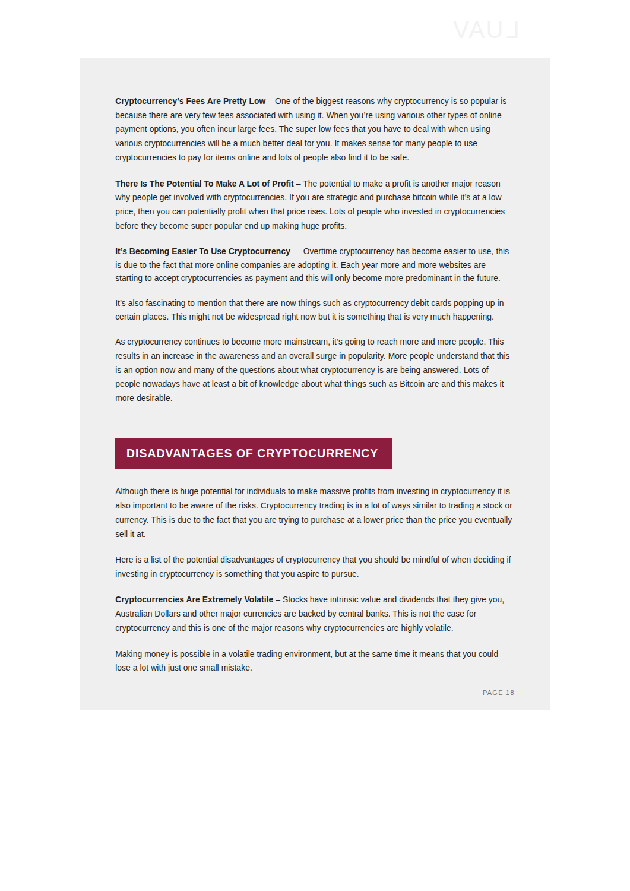VAUL
Cryptocurrency’s Fees Are Pretty Low – One of the biggest reasons why cryptocurrency is so popular is because there are very few fees associated with using it. When you’re using various other types of online payment options, you often incur large fees. The super low fees that you have to deal with when using various cryptocurrencies will be a much better deal for you. It makes sense for many people to use cryptocurrencies to pay for items online and lots of people also find it to be safe.
There Is The Potential To Make A Lot of Profit – The potential to make a profit is another major reason why people get involved with cryptocurrencies. If you are strategic and purchase bitcoin while it’s at a low price, then you can potentially profit when that price rises. Lots of people who invested in cryptocurrencies before they become super popular end up making huge profits.
It’s Becoming Easier To Use Cryptocurrency — Overtime cryptocurrency has become easier to use, this is due to the fact that more online companies are adopting it. Each year more and more websites are starting to accept cryptocurrencies as payment and this will only become more predominant in the future.
It’s also fascinating to mention that there are now things such as cryptocurrency debit cards popping up in certain places. This might not be widespread right now but it is something that is very much happening.
As cryptocurrency continues to become more mainstream, it’s going to reach more and more people. This results in an increase in the awareness and an overall surge in popularity. More people understand that this is an option now and many of the questions about what cryptocurrency is are being answered. Lots of people nowadays have at least a bit of knowledge about what things such as Bitcoin are and this makes it more desirable.
Disadvantages of Cryptocurrency
Although there is huge potential for individuals to make massive profits from investing in cryptocurrency it is also important to be aware of the risks. Cryptocurrency trading is in a lot of ways similar to trading a stock or currency. This is due to the fact that you are trying to purchase at a lower price than the price you eventually sell it at.
Here is a list of the potential disadvantages of cryptocurrency that you should be mindful of when deciding if investing in cryptocurrency is something that you aspire to pursue.
Cryptocurrencies Are Extremely Volatile – Stocks have intrinsic value and dividends that they give you, Australian Dollars and other major currencies are backed by central banks. This is not the case for cryptocurrency and this is one of the major reasons why cryptocurrencies are highly volatile.
Making money is possible in a volatile trading environment, but at the same time it means that you could lose a lot with just one small mistake.
Page 18